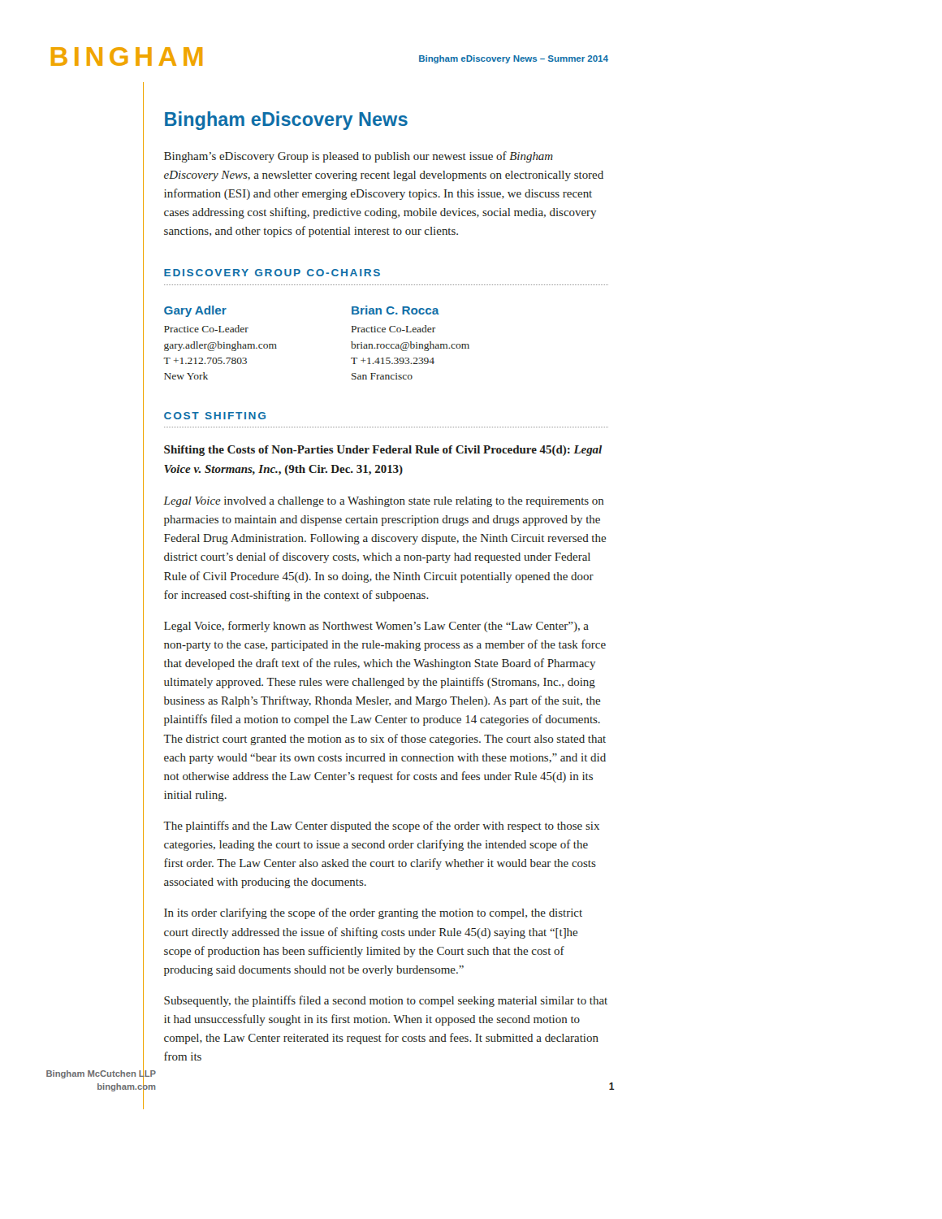BINGHAM
Bingham eDiscovery News – Summer 2014
Bingham eDiscovery News
Bingham’s eDiscovery Group is pleased to publish our newest issue of Bingham eDiscovery News, a newsletter covering recent legal developments on electronically stored information (ESI) and other emerging eDiscovery topics. In this issue, we discuss recent cases addressing cost shifting, predictive coding, mobile devices, social media, discovery sanctions, and other topics of potential interest to our clients.
eDiscovery Group Co-Chairs
Gary Adler
Practice Co-Leader
gary.adler@bingham.com
T +1.212.705.7803
New York
Brian C. Rocca
Practice Co-Leader
brian.rocca@bingham.com
T +1.415.393.2394
San Francisco
Cost Shifting
Shifting the Costs of Non-Parties Under Federal Rule of Civil Procedure 45(d): Legal Voice v. Stormans, Inc., (9th Cir. Dec. 31, 2013)
Legal Voice involved a challenge to a Washington state rule relating to the requirements on pharmacies to maintain and dispense certain prescription drugs and drugs approved by the Federal Drug Administration. Following a discovery dispute, the Ninth Circuit reversed the district court’s denial of discovery costs, which a non-party had requested under Federal Rule of Civil Procedure 45(d). In so doing, the Ninth Circuit potentially opened the door for increased cost-shifting in the context of subpoenas.
Legal Voice, formerly known as Northwest Women’s Law Center (the “Law Center”), a non-party to the case, participated in the rule-making process as a member of the task force that developed the draft text of the rules, which the Washington State Board of Pharmacy ultimately approved. These rules were challenged by the plaintiffs (Stromans, Inc., doing business as Ralph’s Thriftway, Rhonda Mesler, and Margo Thelen). As part of the suit, the plaintiffs filed a motion to compel the Law Center to produce 14 categories of documents. The district court granted the motion as to six of those categories. The court also stated that each party would “bear its own costs incurred in connection with these motions,” and it did not otherwise address the Law Center’s request for costs and fees under Rule 45(d) in its initial ruling.
The plaintiffs and the Law Center disputed the scope of the order with respect to those six categories, leading the court to issue a second order clarifying the intended scope of the first order. The Law Center also asked the court to clarify whether it would bear the costs associated with producing the documents.
In its order clarifying the scope of the order granting the motion to compel, the district court directly addressed the issue of shifting costs under Rule 45(d) saying that “[t]he scope of production has been sufficiently limited by the Court such that the cost of producing said documents should not be overly burdensome.”
Subsequently, the plaintiffs filed a second motion to compel seeking material similar to that it had unsuccessfully sought in its first motion. When it opposed the second motion to compel, the Law Center reiterated its request for costs and fees. It submitted a declaration from its
Bingham McCutchen LLP
bingham.com
1